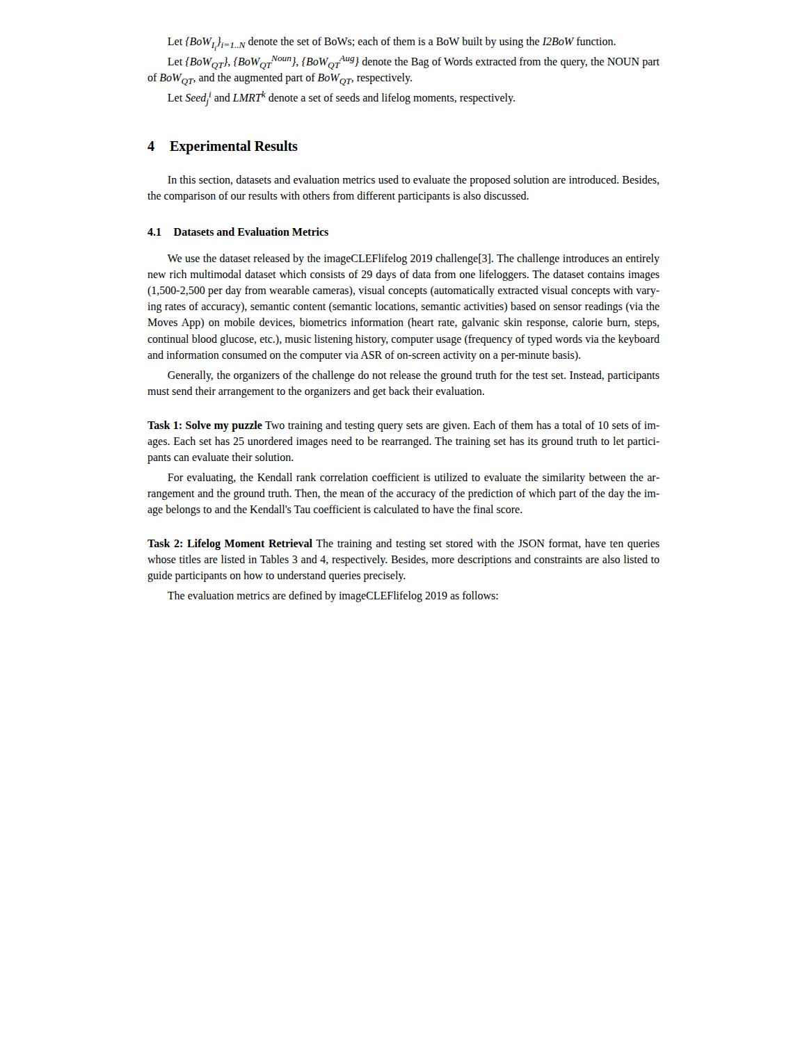Let {BoWIi}i=1..N denote the set of BoWs; each of them is a BoW built by using the I2BoW function.
Let {BoWQT}, {BoWQTNoun}, {BoWQTAug} denote the Bag of Words extracted from the query, the NOUN part of BoWQT, and the augmented part of BoWQT, respectively.
Let Seedji and LMRTk denote a set of seeds and lifelog moments, respectively.
4 Experimental Results
In this section, datasets and evaluation metrics used to evaluate the proposed solution are introduced. Besides, the comparison of our results with others from different participants is also discussed.
4.1 Datasets and Evaluation Metrics
We use the dataset released by the imageCLEFlifelog 2019 challenge[3]. The challenge introduces an entirely new rich multimodal dataset which consists of 29 days of data from one lifeloggers. The dataset contains images (1,500-2,500 per day from wearable cameras), visual concepts (automatically extracted visual concepts with varying rates of accuracy), semantic content (semantic locations, semantic activities) based on sensor readings (via the Moves App) on mobile devices, biometrics information (heart rate, galvanic skin response, calorie burn, steps, continual blood glucose, etc.), music listening history, computer usage (frequency of typed words via the keyboard and information consumed on the computer via ASR of on-screen activity on a per-minute basis).
Generally, the organizers of the challenge do not release the ground truth for the test set. Instead, participants must send their arrangement to the organizers and get back their evaluation.
Task 1: Solve my puzzle Two training and testing query sets are given. Each of them has a total of 10 sets of images. Each set has 25 unordered images need to be rearranged. The training set has its ground truth to let participants can evaluate their solution.
For evaluating, the Kendall rank correlation coefficient is utilized to evaluate the similarity between the arrangement and the ground truth. Then, the mean of the accuracy of the prediction of which part of the day the image belongs to and the Kendall's Tau coefficient is calculated to have the final score.
Task 2: Lifelog Moment Retrieval The training and testing set stored with the JSON format, have ten queries whose titles are listed in Tables 3 and 4, respectively. Besides, more descriptions and constraints are also listed to guide participants on how to understand queries precisely.
The evaluation metrics are defined by imageCLEFlifelog 2019 as follows: